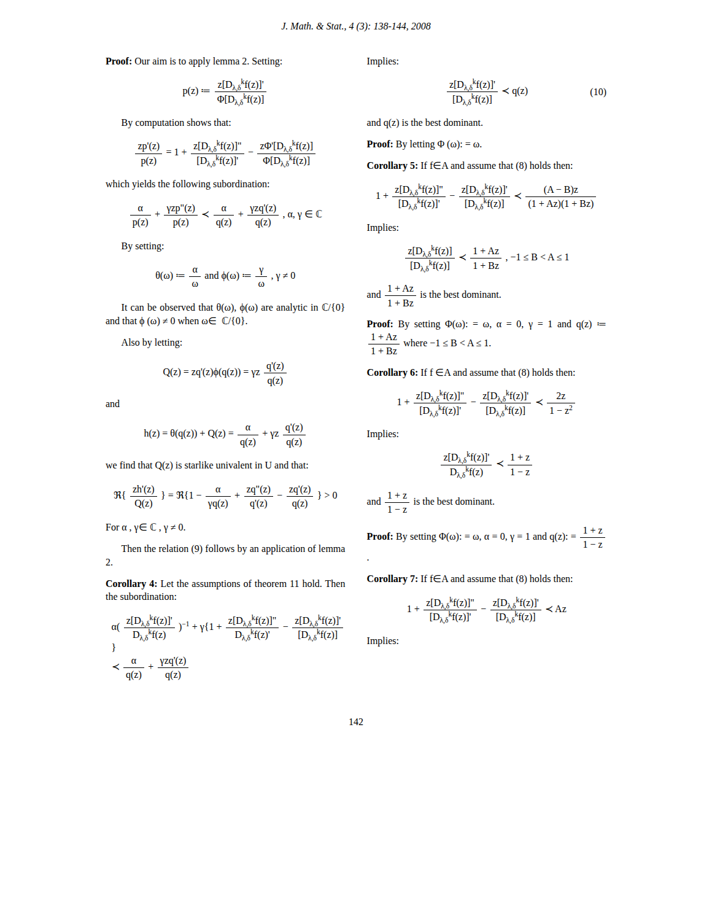J. Math. & Stat., 4 (3): 138-144, 2008
Proof: Our aim is to apply lemma 2. Setting:
p(z) ≔ z[Dλ,δkf(z)]' Φ[Dλ,δkf(z)]
By computation shows that:
zp'(z) p(z) = 1 + z[Dλ,δkf(z)]" [Dλ,δkf(z)]' − zΦ'[Dλ,δkf(z)] Φ[Dλ,δkf(z)]
which yields the following subordination:
α p(z) + γzp"(z) p(z) ≺ α q(z) + γzq'(z) q(z) , α, γ ∈ ℂ
By setting:
θ(ω) ≔ α ω and ϕ(ω) ≔ γ ω , γ ≠ 0
It can be observed that θ(ω), ϕ(ω) are analytic in ℂ/{0} and that ϕ (ω) ≠ 0 when ω∈ ℂ/{0}.
Also by letting:
Q(z) = zq'(z)ϕ(q(z)) = γz q'(z) q(z)
and
h(z) = θ(q(z)) + Q(z) = α q(z) + γz q'(z) q(z)
we find that Q(z) is starlike univalent in U and that:
ℜ{ zh'(z) Q(z) } = ℜ{1 − α γq(z) + zq"(z) q'(z) − zq'(z) q(z) } > 0
For α , γ∈ ℂ , γ ≠ 0.
Then the relation (9) follows by an application of lemma 2.
Corollary 4: Let the assumptions of theorem 11 hold. Then the subordination:
α( z[Dλ,δkf(z)]' Dλ,δkf(z) )−1 + γ{1 + z[Dλ,δkf(z)]" Dλ,δkf(z)' − z[Dλ,δkf(z)]' [Dλ,δkf(z)] }
≺ α q(z) + γzq'(z) q(z)
Implies:
z[Dλ,δkf(z)]' [Dλ,δkf(z)] ≺ q(z) (10)
and q(z) is the best dominant.
Proof: By letting Φ (ω): = ω.
Corollary 5: If f∈A and assume that (8) holds then:
1 + z[Dλ,δkf(z)]" [Dλ,δkf(z)]' − z[Dλ,δkf(z)]' [Dλ,δkf(z)] ≺ (A − B)z (1 + Az)(1 + Bz)
Implies:
z[Dλ,δkf(z)] [Dλ,δkf(z)] ≺ 1 + Az 1 + Bz , −1 ≤ B < A ≤ 1
and 1 + Az 1 + Bz is the best dominant.
Proof: By setting Φ(ω): = ω, α = 0, γ = 1 and q(z) ≔ 1 + Az 1 + Bz where −1 ≤ B < A ≤ 1.
Corollary 6: If f ∈A and assume that (8) holds then:
1 + z[Dλ,δkf(z)]" [Dλ,δkf(z)]' − z[Dλ,δkf(z)]' [Dλ,δkf(z)] ≺ 2z 1 − z2
Implies:
z[Dλ,δkf(z)]' Dλ,δkf(z) ≺ 1 + z 1 − z
and 1 + z 1 − z is the best dominant.
Proof: By setting Φ(ω): = ω, α = 0, γ = 1 and q(z): = 1 + z 1 − z .
Corollary 7: If f∈A and assume that (8) holds then:
1 + z[Dλ,δkf(z)]" [Dλ,δkf(z)]' − z[Dλ,δkf(z)]' [Dλ,δkf(z)] ≺ Az
Implies:
142